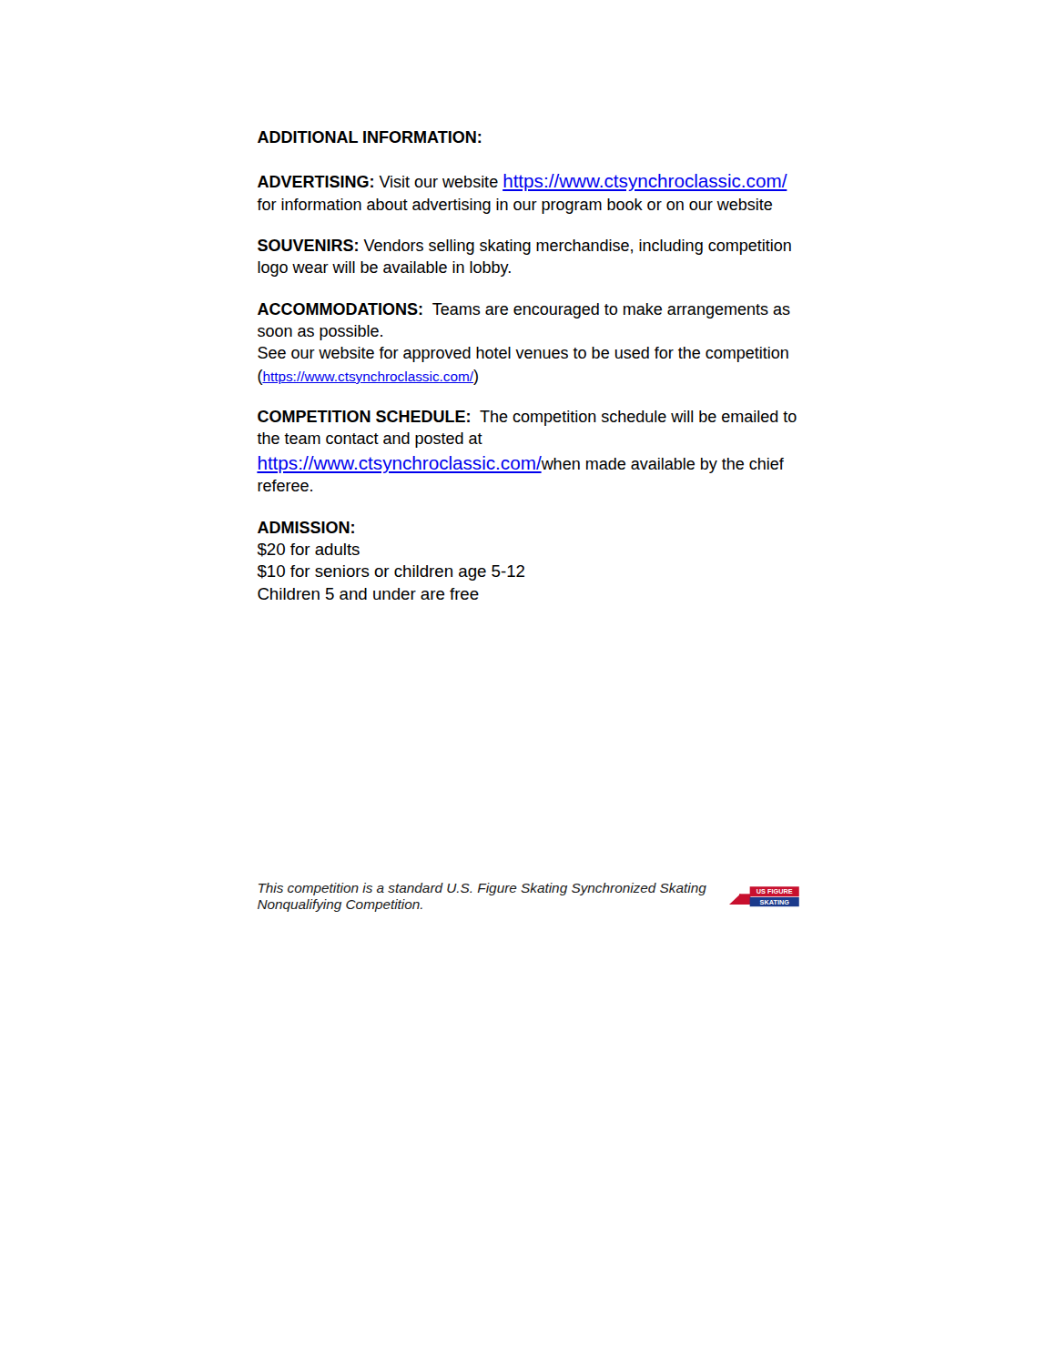ADDITIONAL INFORMATION:
ADVERTISING: Visit our website https://www.ctsynchroclassic.com/ for information about advertising in our program book or on our website
SOUVENIRS: Vendors selling skating merchandise, including competition logo wear will be available in lobby.
ACCOMMODATIONS: Teams are encouraged to make arrangements as soon as possible.
See our website for approved hotel venues to be used for the competition
(https://www.ctsynchroclassic.com/)
COMPETITION SCHEDULE: The competition schedule will be emailed to the team contact and posted at https://www.ctsynchroclassic.com/when made available by the chief referee.
ADMISSION:
$20 for adults
$10 for seniors or children age 5-12
Children 5 and under are free
This competition is a standard U.S. Figure Skating Synchronized Skating Nonqualifying Competition.
US FIGURE SKATING